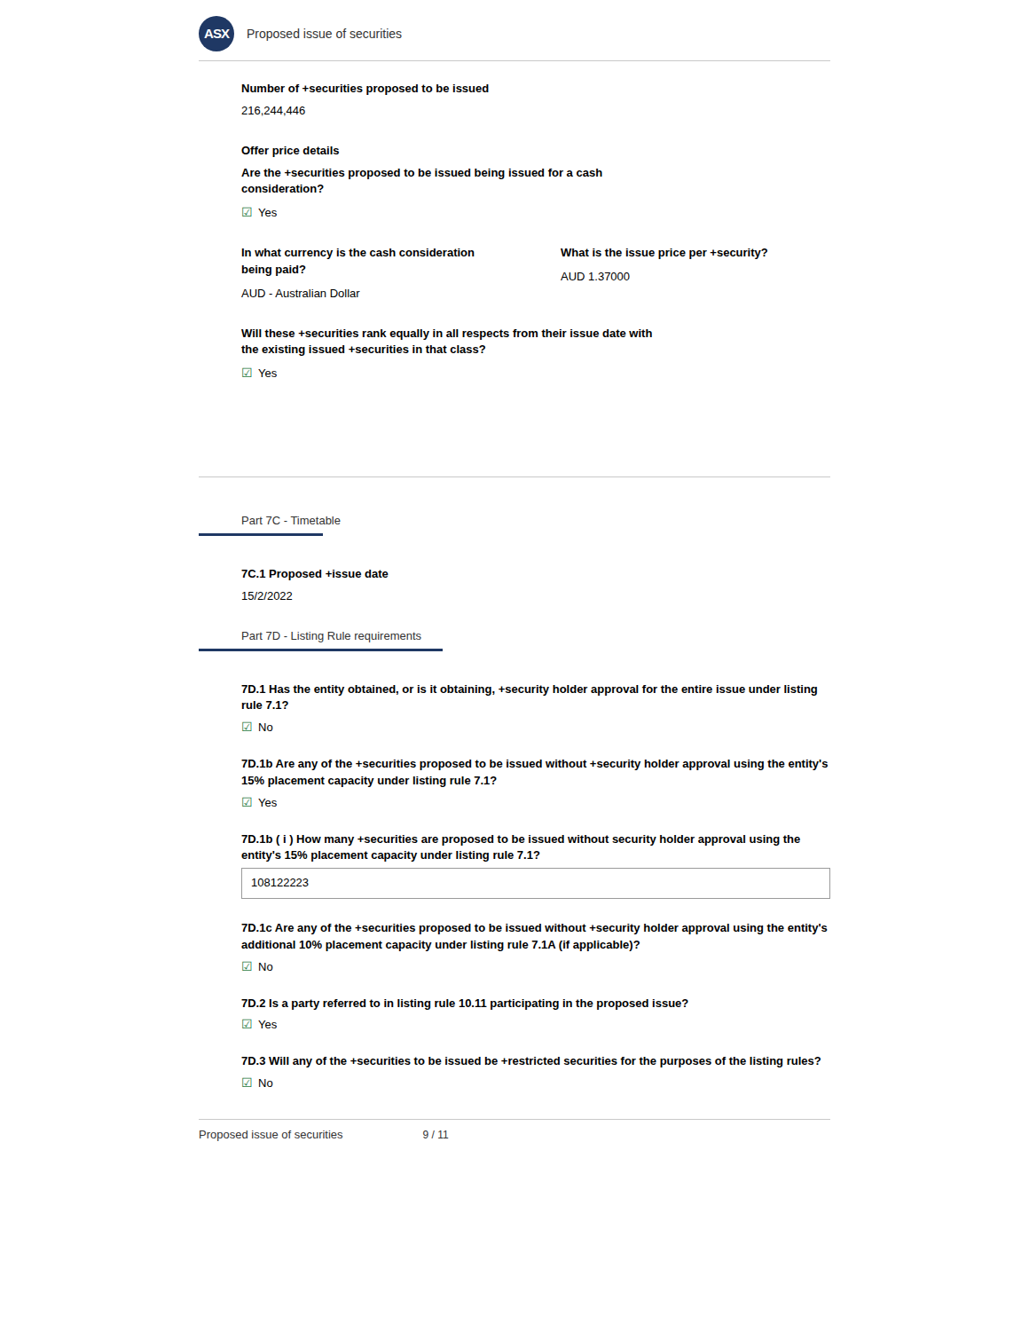ASX
Proposed issue of securities
Number of +securities proposed to be issued
216,244,446
Offer price details
Are the +securities proposed to be issued being issued for a cash
consideration?
Yes
In what currency is the cash consideration being paid?
AUD - Australian Dollar
What is the issue price per +security?
AUD 1.37000
Will these +securities rank equally in all respects from their issue date with
the existing issued +securities in that class?
Yes
Part 7C - Timetable
7C.1 Proposed +issue date
15/2/2022
Part 7D - Listing Rule requirements
7D.1 Has the entity obtained, or is it obtaining, +security holder approval for the entire issue under listing rule 7.1?
No
7D.1b Are any of the +securities proposed to be issued without +security holder approval using the entity's 15% placement capacity under listing rule 7.1?
Yes
7D.1b ( i ) How many +securities are proposed to be issued without security holder approval using the entity's 15% placement capacity under listing rule 7.1?
108122223
7D.1c Are any of the +securities proposed to be issued without +security holder approval using the entity's additional 10% placement capacity under listing rule 7.1A (if applicable)?
No
7D.2 Is a party referred to in listing rule 10.11 participating in the proposed issue?
Yes
7D.3 Will any of the +securities to be issued be +restricted securities for the purposes of the listing rules?
No
Proposed issue of securities
9 / 11